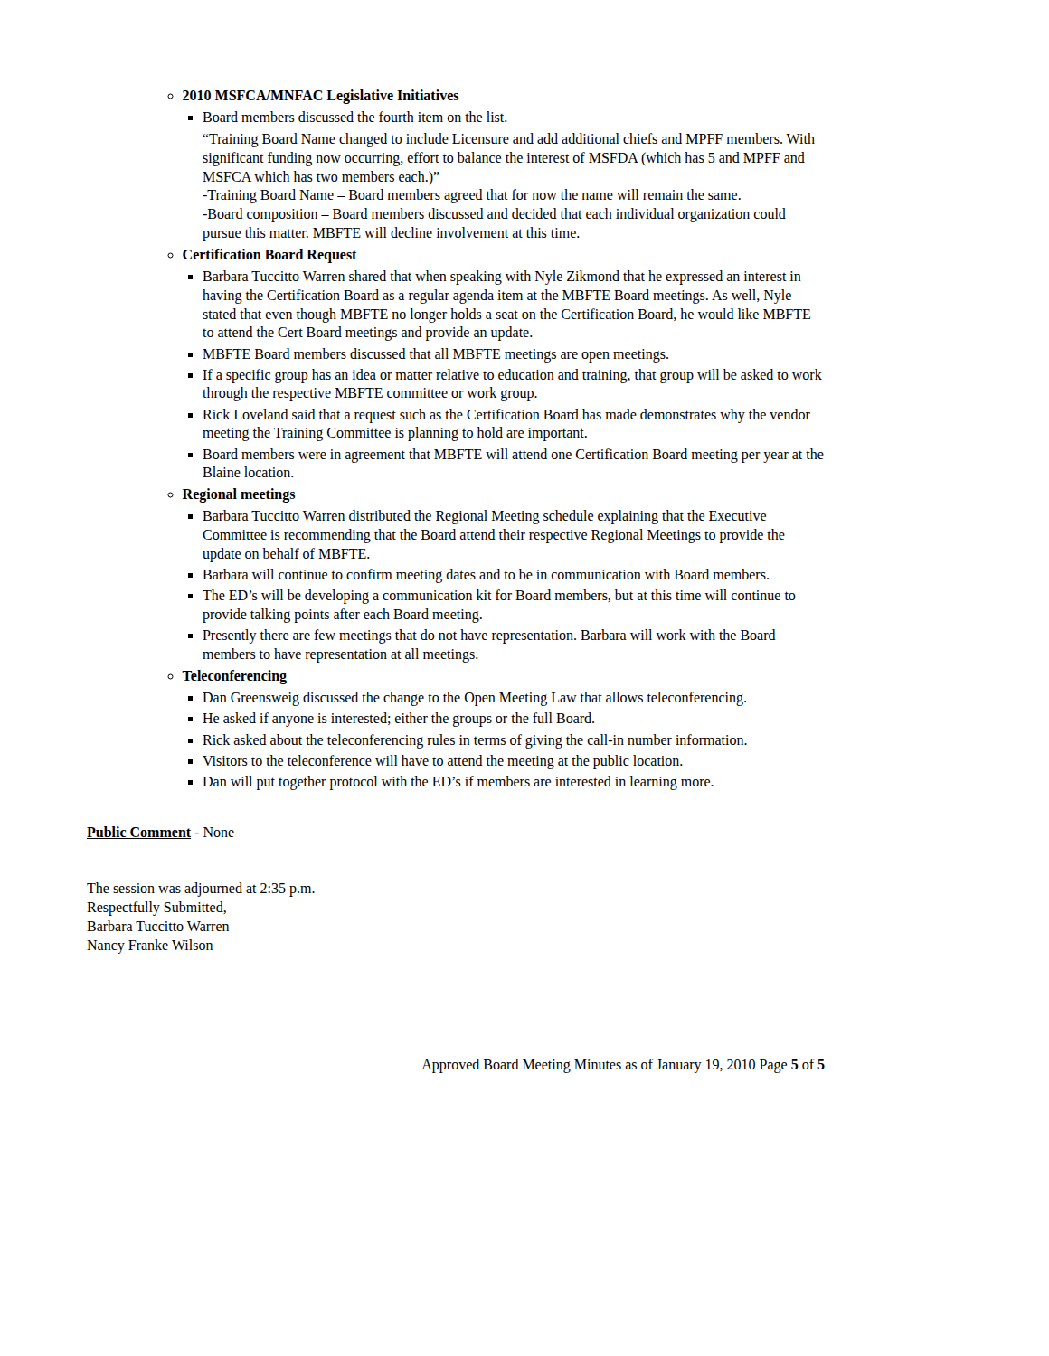2010 MSFCA/MNFAC Legislative Initiatives
Board members discussed the fourth item on the list. “Training Board Name changed to include Licensure and add additional chiefs and MPFF members. With significant funding now occurring, effort to balance the interest of MSFDA (which has 5 and MPFF and MSFCA which has two members each.)” -Training Board Name – Board members agreed that for now the name will remain the same. -Board composition – Board members discussed and decided that each individual organization could pursue this matter. MBFTE will decline involvement at this time.
Certification Board Request
Barbara Tuccitto Warren shared that when speaking with Nyle Zikmond that he expressed an interest in having the Certification Board as a regular agenda item at the MBFTE Board meetings. As well, Nyle stated that even though MBFTE no longer holds a seat on the Certification Board, he would like MBFTE to attend the Cert Board meetings and provide an update.
MBFTE Board members discussed that all MBFTE meetings are open meetings.
If a specific group has an idea or matter relative to education and training, that group will be asked to work through the respective MBFTE committee or work group.
Rick Loveland said that a request such as the Certification Board has made demonstrates why the vendor meeting the Training Committee is planning to hold are important.
Board members were in agreement that MBFTE will attend one Certification Board meeting per year at the Blaine location.
Regional meetings
Barbara Tuccitto Warren distributed the Regional Meeting schedule explaining that the Executive Committee is recommending that the Board attend their respective Regional Meetings to provide the update on behalf of MBFTE.
Barbara will continue to confirm meeting dates and to be in communication with Board members.
The ED’s will be developing a communication kit for Board members, but at this time will continue to provide talking points after each Board meeting.
Presently there are few meetings that do not have representation. Barbara will work with the Board members to have representation at all meetings.
Teleconferencing
Dan Greensweig discussed the change to the Open Meeting Law that allows teleconferencing.
He asked if anyone is interested; either the groups or the full Board.
Rick asked about the teleconferencing rules in terms of giving the call-in number information.
Visitors to the teleconference will have to attend the meeting at the public location.
Dan will put together protocol with the ED’s if members are interested in learning more.
Public Comment - None
The session was adjourned at 2:35 p.m.
Respectfully Submitted,
Barbara Tuccitto Warren
Nancy Franke Wilson
Approved Board Meeting Minutes as of January 19, 2010 Page 5 of 5